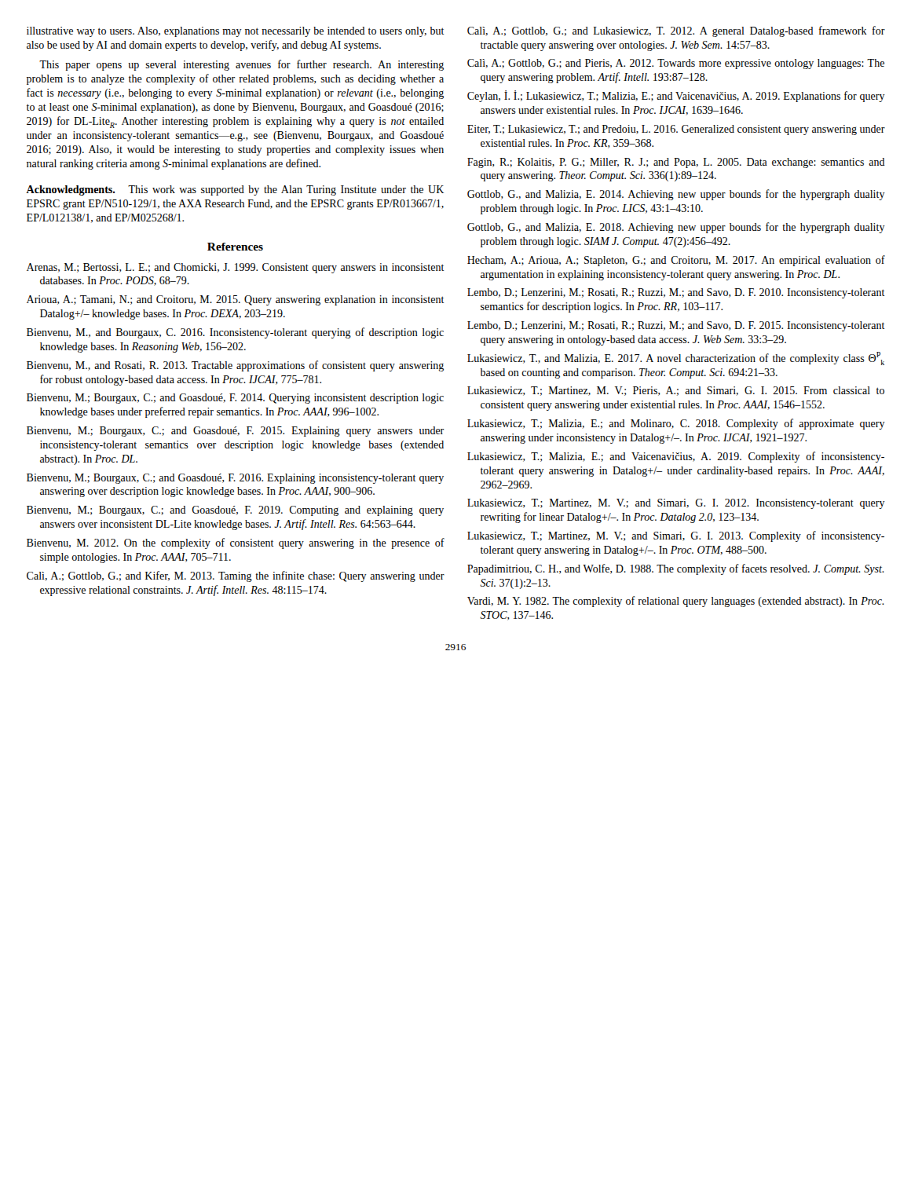illustrative way to users. Also, explanations may not necessarily be intended to users only, but also be used by AI and domain experts to develop, verify, and debug AI systems.
This paper opens up several interesting avenues for further research. An interesting problem is to analyze the complexity of other related problems, such as deciding whether a fact is necessary (i.e., belonging to every S-minimal explanation) or relevant (i.e., belonging to at least one S-minimal explanation), as done by Bienvenu, Bourgaux, and Goasdoué (2016; 2019) for DL-LiteR. Another interesting problem is explaining why a query is not entailed under an inconsistency-tolerant semantics—e.g., see (Bienvenu, Bourgaux, and Goasdoué 2016; 2019). Also, it would be interesting to study properties and complexity issues when natural ranking criteria among S-minimal explanations are defined.
Acknowledgments. This work was supported by the Alan Turing Institute under the UK EPSRC grant EP/N510-129/1, the AXA Research Fund, and the EPSRC grants EP/R013667/1, EP/L012138/1, and EP/M025268/1.
References
Arenas, M.; Bertossi, L. E.; and Chomicki, J. 1999. Consistent query answers in inconsistent databases. In Proc. PODS, 68–79.
Arioua, A.; Tamani, N.; and Croitoru, M. 2015. Query answering explanation in inconsistent Datalog+/– knowledge bases. In Proc. DEXA, 203–219.
Bienvenu, M., and Bourgaux, C. 2016. Inconsistency-tolerant querying of description logic knowledge bases. In Reasoning Web, 156–202.
Bienvenu, M., and Rosati, R. 2013. Tractable approximations of consistent query answering for robust ontology-based data access. In Proc. IJCAI, 775–781.
Bienvenu, M.; Bourgaux, C.; and Goasdoué, F. 2014. Querying inconsistent description logic knowledge bases under preferred repair semantics. In Proc. AAAI, 996–1002.
Bienvenu, M.; Bourgaux, C.; and Goasdoué, F. 2015. Explaining query answers under inconsistency-tolerant semantics over description logic knowledge bases (extended abstract). In Proc. DL.
Bienvenu, M.; Bourgaux, C.; and Goasdoué, F. 2016. Explaining inconsistency-tolerant query answering over description logic knowledge bases. In Proc. AAAI, 900–906.
Bienvenu, M.; Bourgaux, C.; and Goasdoué, F. 2019. Computing and explaining query answers over inconsistent DL-Lite knowledge bases. J. Artif. Intell. Res. 64:563–644.
Bienvenu, M. 2012. On the complexity of consistent query answering in the presence of simple ontologies. In Proc. AAAI, 705–711.
Calì, A.; Gottlob, G.; and Kifer, M. 2013. Taming the infinite chase: Query answering under expressive relational constraints. J. Artif. Intell. Res. 48:115–174.
Calì, A.; Gottlob, G.; and Lukasiewicz, T. 2012. A general Datalog-based framework for tractable query answering over ontologies. J. Web Sem. 14:57–83.
Calì, A.; Gottlob, G.; and Pieris, A. 2012. Towards more expressive ontology languages: The query answering problem. Artif. Intell. 193:87–128.
Ceylan, İ. İ.; Lukasiewicz, T.; Malizia, E.; and Vaicenavičius, A. 2019. Explanations for query answers under existential rules. In Proc. IJCAI, 1639–1646.
Eiter, T.; Lukasiewicz, T.; and Predoiu, L. 2016. Generalized consistent query answering under existential rules. In Proc. KR, 359–368.
Fagin, R.; Kolaitis, P. G.; Miller, R. J.; and Popa, L. 2005. Data exchange: semantics and query answering. Theor. Comput. Sci. 336(1):89–124.
Gottlob, G., and Malizia, E. 2014. Achieving new upper bounds for the hypergraph duality problem through logic. In Proc. LICS, 43:1–43:10.
Gottlob, G., and Malizia, E. 2018. Achieving new upper bounds for the hypergraph duality problem through logic. SIAM J. Comput. 47(2):456–492.
Hecham, A.; Arioua, A.; Stapleton, G.; and Croitoru, M. 2017. An empirical evaluation of argumentation in explaining inconsistency-tolerant query answering. In Proc. DL.
Lembo, D.; Lenzerini, M.; Rosati, R.; Ruzzi, M.; and Savo, D. F. 2010. Inconsistency-tolerant semantics for description logics. In Proc. RR, 103–117.
Lembo, D.; Lenzerini, M.; Rosati, R.; Ruzzi, M.; and Savo, D. F. 2015. Inconsistency-tolerant query answering in ontology-based data access. J. Web Sem. 33:3–29.
Lukasiewicz, T., and Malizia, E. 2017. A novel characterization of the complexity class ΘPk based on counting and comparison. Theor. Comput. Sci. 694:21–33.
Lukasiewicz, T.; Martinez, M. V.; Pieris, A.; and Simari, G. I. 2015. From classical to consistent query answering under existential rules. In Proc. AAAI, 1546–1552.
Lukasiewicz, T.; Malizia, E.; and Molinaro, C. 2018. Complexity of approximate query answering under inconsistency in Datalog+/–. In Proc. IJCAI, 1921–1927.
Lukasiewicz, T.; Malizia, E.; and Vaicenavičius, A. 2019. Complexity of inconsistency-tolerant query answering in Datalog+/– under cardinality-based repairs. In Proc. AAAI, 2962–2969.
Lukasiewicz, T.; Martinez, M. V.; and Simari, G. I. 2012. Inconsistency-tolerant query rewriting for linear Datalog+/–. In Proc. Datalog 2.0, 123–134.
Lukasiewicz, T.; Martinez, M. V.; and Simari, G. I. 2013. Complexity of inconsistency-tolerant query answering in Datalog+/–. In Proc. OTM, 488–500.
Papadimitriou, C. H., and Wolfe, D. 1988. The complexity of facets resolved. J. Comput. Syst. Sci. 37(1):2–13.
Vardi, M. Y. 1982. The complexity of relational query languages (extended abstract). In Proc. STOC, 137–146.
2916